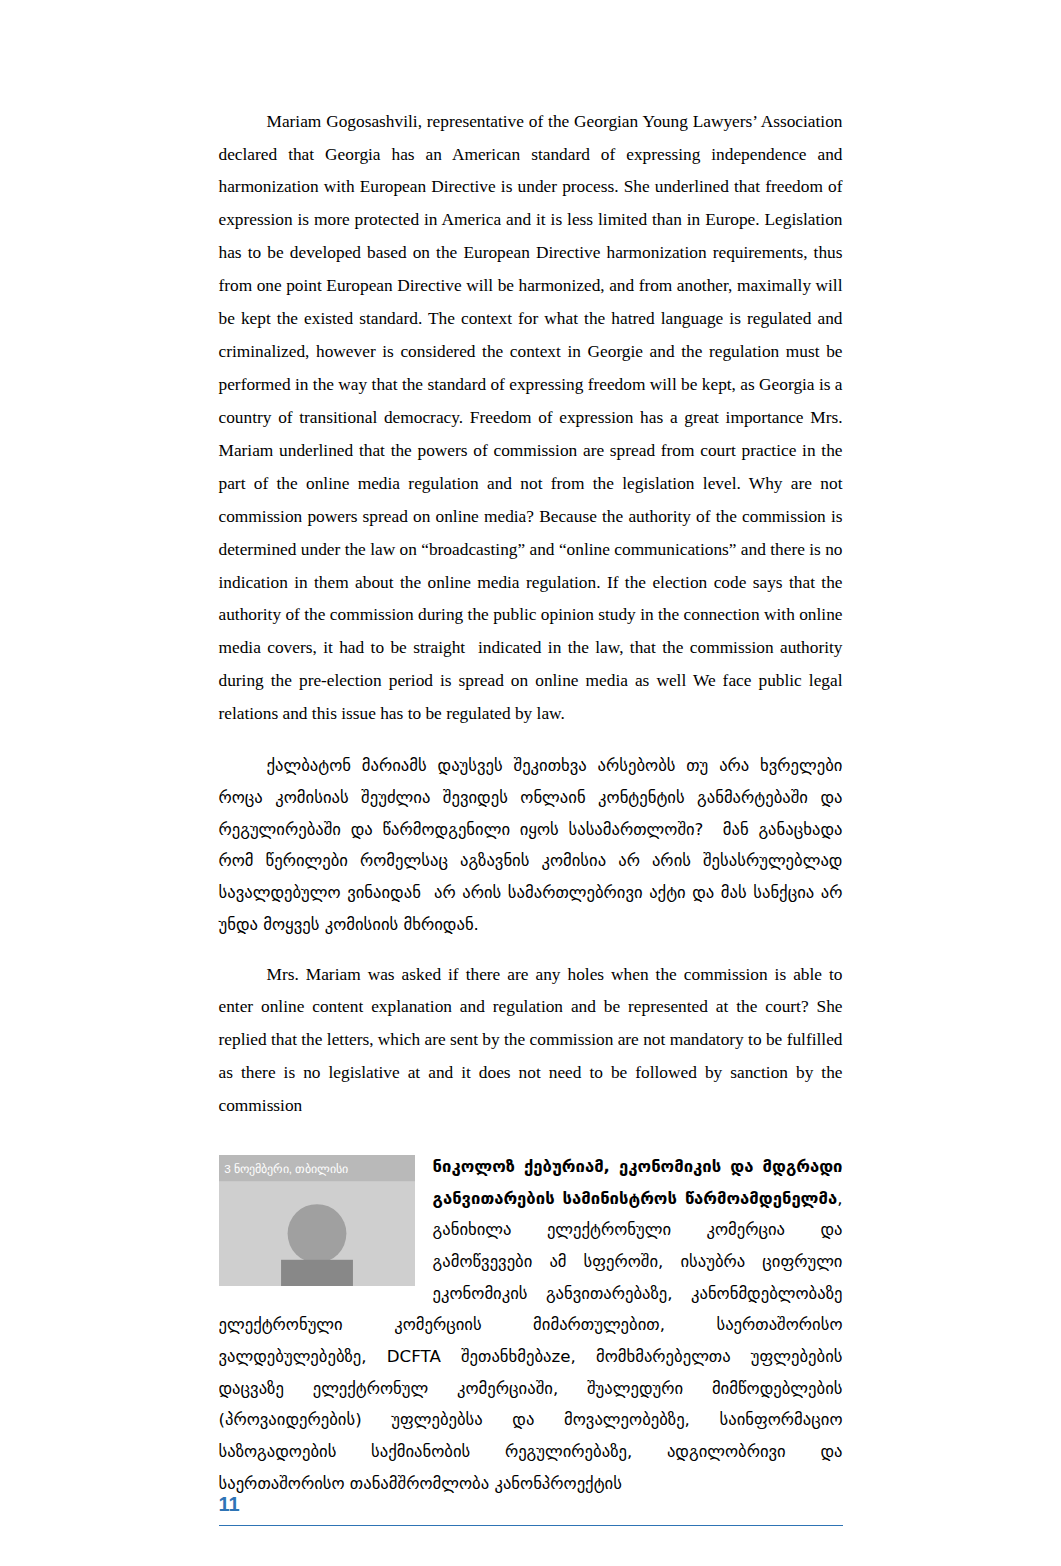Mariam Gogosashvili, representative of the Georgian Young Lawyers’ Association declared that Georgia has an American standard of expressing independence and harmonization with European Directive is under process. She underlined that freedom of expression is more protected in America and it is less limited than in Europe. Legislation has to be developed based on the European Directive harmonization requirements, thus from one point European Directive will be harmonized, and from another, maximally will be kept the existed standard. The context for what the hatred language is regulated and criminalized, however is considered the context in Georgie and the regulation must be performed in the way that the standard of expressing freedom will be kept, as Georgia is a country of transitional democracy. Freedom of expression has a great importance Mrs. Mariam underlined that the powers of commission are spread from court practice in the part of the online media regulation and not from the legislation level. Why are not commission powers spread on online media? Because the authority of the commission is determined under the law on “broadcasting” and “online communications” and there is no indication in them about the online media regulation. If the election code says that the authority of the commission during the public opinion study in the connection with online media covers, it had to be straight indicated in the law, that the commission authority during the pre-election period is spread on online media as well We face public legal relations and this issue has to be regulated by law.
ქალბატონ მარიამს დაუსვეს შეკითხვა არსებობს თუ არა ხვრელები როცა კომისიას შეუძლია შევიდეს ონლაინ კონტენტის განმარტებაში და რეგულირებაში და წარმოდგენილი იყოს სასამართლოში? მან განაცხადა რომ წერილები რომელსაც აგზავნის კომისია არ არის შესასრულებლად სავალდებულო ვინაიდან არ არის სამართლებრივი აქტი და მას სანქცია არ უნდა მოყვეს კომისიის მხრიდან.
Mrs. Mariam was asked if there are any holes when the commission is able to enter online content explanation and regulation and be represented at the court? She replied that the letters, which are sent by the commission are not mandatory to be fulfilled as there is no legislative at and it does not need to be followed by sanction by the commission
ნიკოლოზ ქებურიამ, ეკონომიკის და მდგრადი განვითარების სამინისტროს წარმოამდენელმა, განიხილა ელექტრონული კომერცია და გამოწვევები ამ სფეროში, ისაუბრა ციფრული ეკონომიკის განვითარებაზე, კანონმდებლობაზე ელექტრონული კომერციის მიმართულებით, საერთაშორისო ვალდებულებებზე, DCFTA შეთანხმებაze, მომხმარებელთა უფლებების დაცვაზე ელექტრონულ კომერციაში, შუალედური მიმწოდებლების (პროვაიდერების) უფლებებსა და მოვალეობებზე, საინფორმაციო საზოგადოების საქმიანობის რეგულირებაზე, ადგილობრივი და საერთაშორისო თანამშრომლობა კანონპროექტის
11